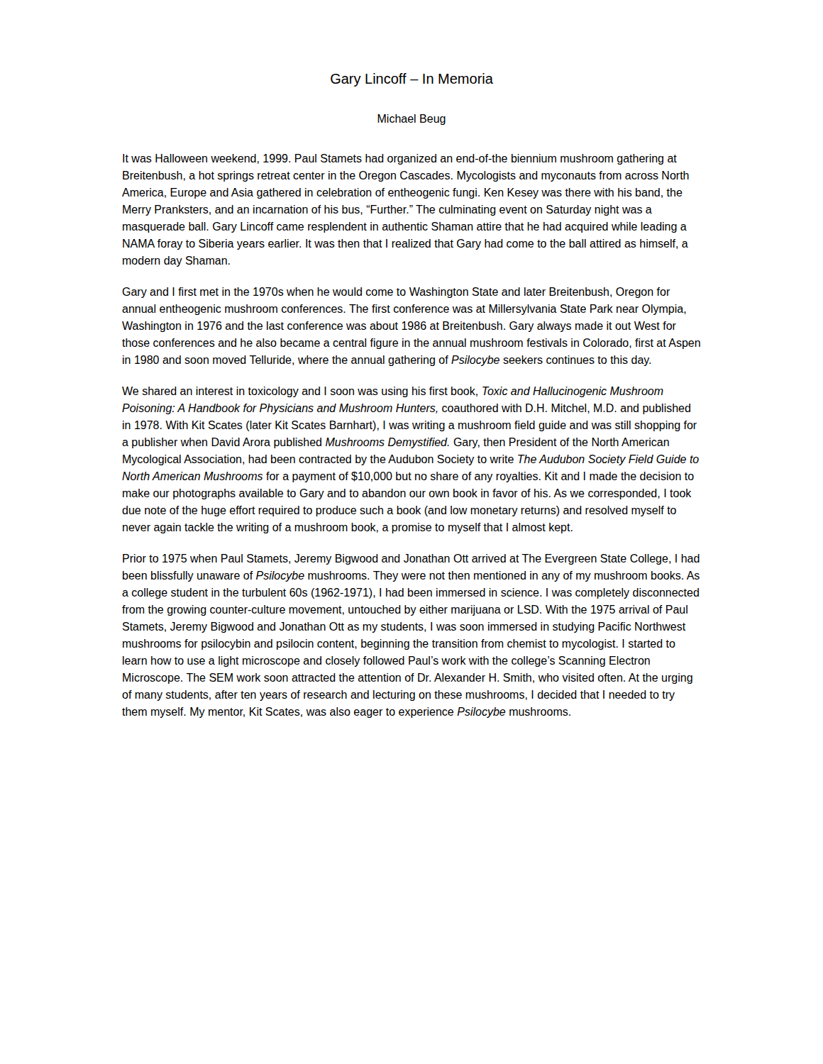Gary Lincoff – In Memoria
Michael Beug
It was Halloween weekend, 1999. Paul Stamets had organized an end-of-the biennium mushroom gathering at Breitenbush, a hot springs retreat center in the Oregon Cascades. Mycologists and myconauts from across North America, Europe and Asia gathered in celebration of entheogenic fungi. Ken Kesey was there with his band, the Merry Pranksters, and an incarnation of his bus, “Further.” The culminating event on Saturday night was a masquerade ball. Gary Lincoff came resplendent in authentic Shaman attire that he had acquired while leading a NAMA foray to Siberia years earlier. It was then that I realized that Gary had come to the ball attired as himself, a modern day Shaman.
Gary and I first met in the 1970s when he would come to Washington State and later Breitenbush, Oregon for annual entheogenic mushroom conferences. The first conference was at Millersylvania State Park near Olympia, Washington in 1976 and the last conference was about 1986 at Breitenbush. Gary always made it out West for those conferences and he also became a central figure in the annual mushroom festivals in Colorado, first at Aspen in 1980 and soon moved Telluride, where the annual gathering of Psilocybe seekers continues to this day.
We shared an interest in toxicology and I soon was using his first book, Toxic and Hallucinogenic Mushroom Poisoning: A Handbook for Physicians and Mushroom Hunters, coauthored with D.H. Mitchel, M.D. and published in 1978. With Kit Scates (later Kit Scates Barnhart), I was writing a mushroom field guide and was still shopping for a publisher when David Arora published Mushrooms Demystified. Gary, then President of the North American Mycological Association, had been contracted by the Audubon Society to write The Audubon Society Field Guide to North American Mushrooms for a payment of $10,000 but no share of any royalties. Kit and I made the decision to make our photographs available to Gary and to abandon our own book in favor of his. As we corresponded, I took due note of the huge effort required to produce such a book (and low monetary returns) and resolved myself to never again tackle the writing of a mushroom book, a promise to myself that I almost kept.
Prior to 1975 when Paul Stamets, Jeremy Bigwood and Jonathan Ott arrived at The Evergreen State College, I had been blissfully unaware of Psilocybe mushrooms. They were not then mentioned in any of my mushroom books. As a college student in the turbulent 60s (1962-1971), I had been immersed in science. I was completely disconnected from the growing counter-culture movement, untouched by either marijuana or LSD. With the 1975 arrival of Paul Stamets, Jeremy Bigwood and Jonathan Ott as my students, I was soon immersed in studying Pacific Northwest mushrooms for psilocybin and psilocin content, beginning the transition from chemist to mycologist. I started to learn how to use a light microscope and closely followed Paul’s work with the college’s Scanning Electron Microscope. The SEM work soon attracted the attention of Dr. Alexander H. Smith, who visited often. At the urging of many students, after ten years of research and lecturing on these mushrooms, I decided that I needed to try them myself. My mentor, Kit Scates, was also eager to experience Psilocybe mushrooms.